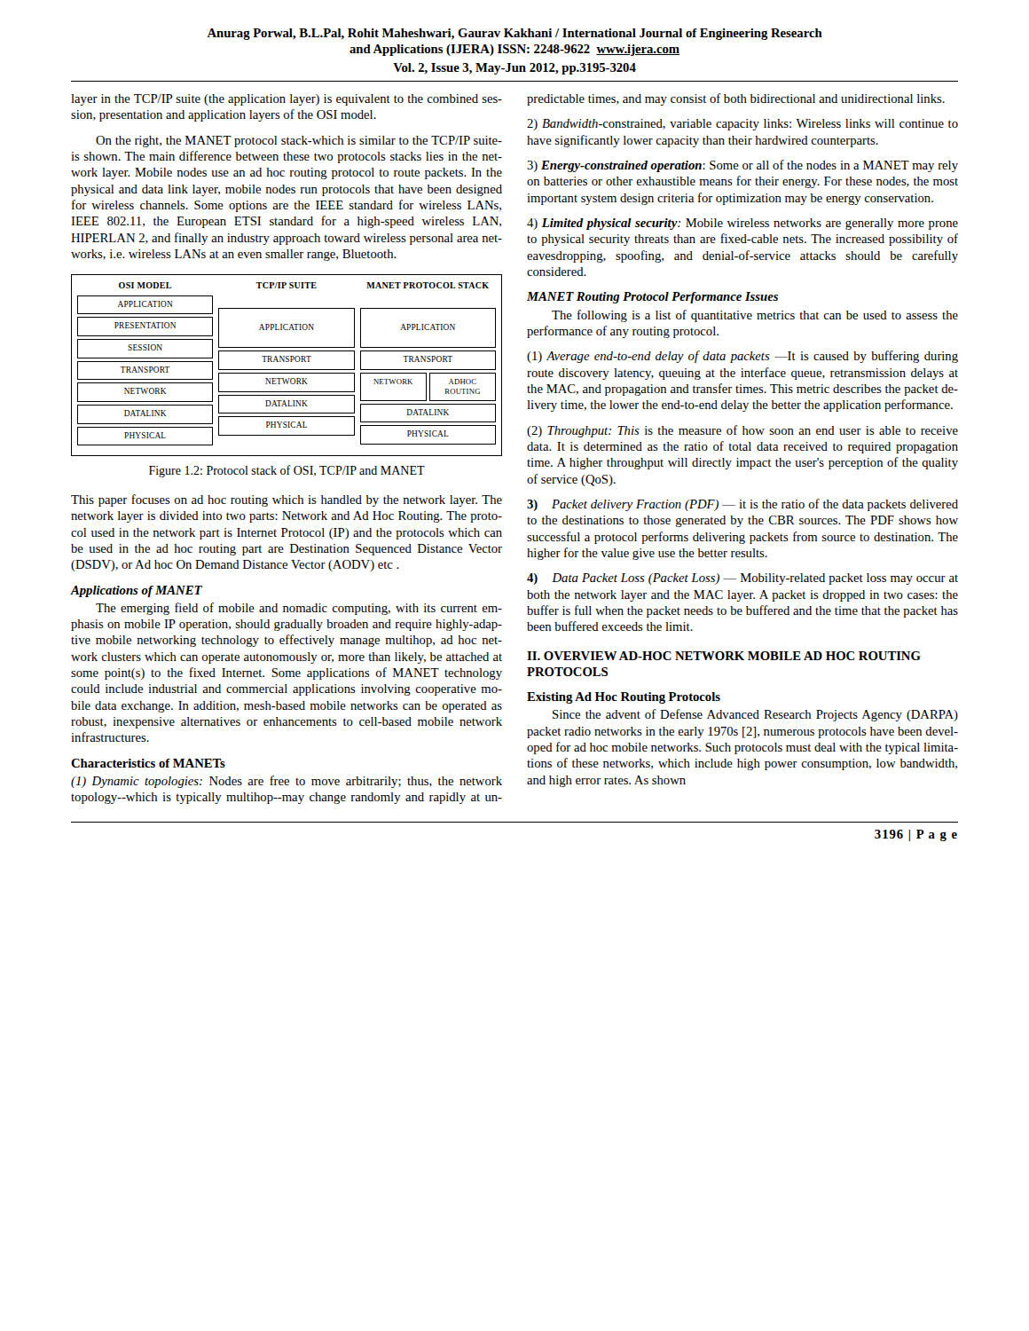Anurag Porwal, B.L.Pal, Rohit Maheshwari, Gaurav Kakhani / International Journal of Engineering Research and Applications (IJERA) ISSN: 2248-9622 www.ijera.com Vol. 2, Issue 3, May-Jun 2012, pp.3195-3204
layer in the TCP/IP suite (the application layer) is equivalent to the combined session, presentation and application layers of the OSI model.
On the right, the MANET protocol stack-which is similar to the TCP/IP suite-is shown. The main difference between these two protocols stacks lies in the network layer. Mobile nodes use an ad hoc routing protocol to route packets. In the physical and data link layer, mobile nodes run protocols that have been designed for wireless channels. Some options are the IEEE standard for wireless LANs, IEEE 802.11, the European ETSI standard for a high-speed wireless LAN, HIPERLAN 2, and finally an industry approach toward wireless personal area networks, i.e. wireless LANs at an even smaller range, Bluetooth.
OSI MODEL
APPLICATION
PRESENTATION
SESSION
TRANSPORT
NETWORK
DATALINK
PHYSICAL
TCP/IP SUITE
APPLICATION
TRANSPORT
NETWORK
DATALINK
PHYSICAL
MANET PROTOCOL STACK
APPLICATION
TRANSPORT
NETWORK
ADHOC ROUTING
DATALINK
PHYSICAL
Figure 1.2: Protocol stack of OSI, TCP/IP and MANET
This paper focuses on ad hoc routing which is handled by the network layer. The network layer is divided into two parts: Network and Ad Hoc Routing. The protocol used in the network part is Internet Protocol (IP) and the protocols which can be used in the ad hoc routing part are Destination Sequenced Distance Vector (DSDV), or Ad hoc On Demand Distance Vector (AODV) etc .
Applications of MANET
The emerging field of mobile and nomadic computing, with its current emphasis on mobile IP operation, should gradually broaden and require highly-adaptive mobile networking technology to effectively manage multihop, ad hoc network clusters which can operate autonomously or, more than likely, be attached at some point(s) to the fixed Internet. Some applications of MANET technology could include industrial and commercial applications involving cooperative mobile data exchange. In addition, mesh-based mobile networks can be operated as robust, inexpensive alternatives or enhancements to cell-based mobile network infrastructures.
Characteristics of MANETs
(1) Dynamic topologies: Nodes are free to move arbitrarily; thus, the network topology--which is typically multihop--may change randomly and rapidly at unpredictable times, and may consist of both bidirectional and unidirectional links.
2) Bandwidth-constrained, variable capacity links: Wireless links will continue to have significantly lower capacity than their hardwired counterparts.
3) Energy-constrained operation: Some or all of the nodes in a MANET may rely on batteries or other exhaustible means for their energy. For these nodes, the most important system design criteria for optimization may be energy conservation.
4) Limited physical security: Mobile wireless networks are generally more prone to physical security threats than are fixed-cable nets. The increased possibility of eavesdropping, spoofing, and denial-of-service attacks should be carefully considered.
MANET Routing Protocol Performance Issues
The following is a list of quantitative metrics that can be used to assess the performance of any routing protocol.
(1) Average end-to-end delay of data packets —It is caused by buffering during route discovery latency, queuing at the interface queue, retransmission delays at the MAC, and propagation and transfer times. This metric describes the packet delivery time, the lower the end-to-end delay the better the application performance.
(2) Throughput: This is the measure of how soon an end user is able to receive data. It is determined as the ratio of total data received to required propagation time. A higher throughput will directly impact the user's perception of the quality of service (QoS).
3) Packet delivery Fraction (PDF) — it is the ratio of the data packets delivered to the destinations to those generated by the CBR sources. The PDF shows how successful a protocol performs delivering packets from source to destination. The higher for the value give use the better results.
4) Data Packet Loss (Packet Loss) — Mobility-related packet loss may occur at both the network layer and the MAC layer. A packet is dropped in two cases: the buffer is full when the packet needs to be buffered and the time that the packet has been buffered exceeds the limit.
II. OVERVIEW AD-HOC NETWORK MOBILE AD HOC ROUTING PROTOCOLS
Existing Ad Hoc Routing Protocols
Since the advent of Defense Advanced Research Projects Agency (DARPA) packet radio networks in the early 1970s [2], numerous protocols have been developed for ad hoc mobile networks. Such protocols must deal with the typical limitations of these networks, which include high power consumption, low bandwidth, and high error rates. As shown
3196 | P a g e